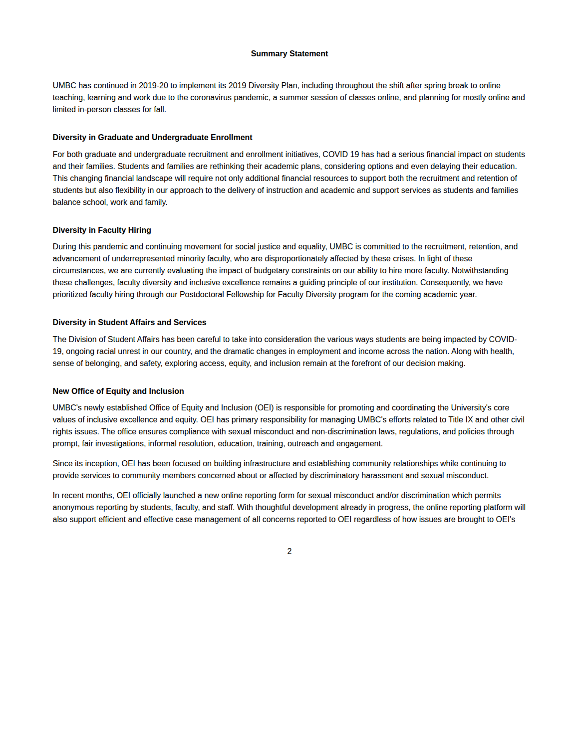Summary Statement
UMBC has continued in 2019-20 to implement its 2019 Diversity Plan, including throughout the shift after spring break to online teaching, learning and work due to the coronavirus pandemic, a summer session of classes online, and planning for mostly online and limited in-person classes for fall.
Diversity in Graduate and Undergraduate Enrollment
For both graduate and undergraduate recruitment and enrollment initiatives, COVID 19 has had a serious financial impact on students and their families. Students and families are rethinking their academic plans, considering options and even delaying their education. This changing financial landscape will require not only additional financial resources to support both the recruitment and retention of students but also flexibility in our approach to the delivery of instruction and academic and support services as students and families balance school, work and family.
Diversity in Faculty Hiring
During this pandemic and continuing movement for social justice and equality, UMBC is committed to the recruitment, retention, and advancement of underrepresented minority faculty, who are disproportionately affected by these crises. In light of these circumstances, we are currently evaluating the impact of budgetary constraints on our ability to hire more faculty. Notwithstanding these challenges, faculty diversity and inclusive excellence remains a guiding principle of our institution. Consequently, we have prioritized faculty hiring through our Postdoctoral Fellowship for Faculty Diversity program for the coming academic year.
Diversity in Student Affairs and Services
The Division of Student Affairs has been careful to take into consideration the various ways students are being impacted by COVID-19, ongoing racial unrest in our country, and the dramatic changes in employment and income across the nation. Along with health, sense of belonging, and safety, exploring access, equity, and inclusion remain at the forefront of our decision making.
New Office of Equity and Inclusion
UMBC's newly established Office of Equity and Inclusion (OEI) is responsible for promoting and coordinating the University's core values of inclusive excellence and equity. OEI has primary responsibility for managing UMBC's efforts related to Title IX and other civil rights issues. The office ensures compliance with sexual misconduct and non-discrimination laws, regulations, and policies through prompt, fair investigations, informal resolution, education, training, outreach and engagement.
Since its inception, OEI has been focused on building infrastructure and establishing community relationships while continuing to provide services to community members concerned about or affected by discriminatory harassment and sexual misconduct.
In recent months, OEI officially launched a new online reporting form for sexual misconduct and/or discrimination which permits anonymous reporting by students, faculty, and staff. With thoughtful development already in progress, the online reporting platform will also support efficient and effective case management of all concerns reported to OEI regardless of how issues are brought to OEI's
2